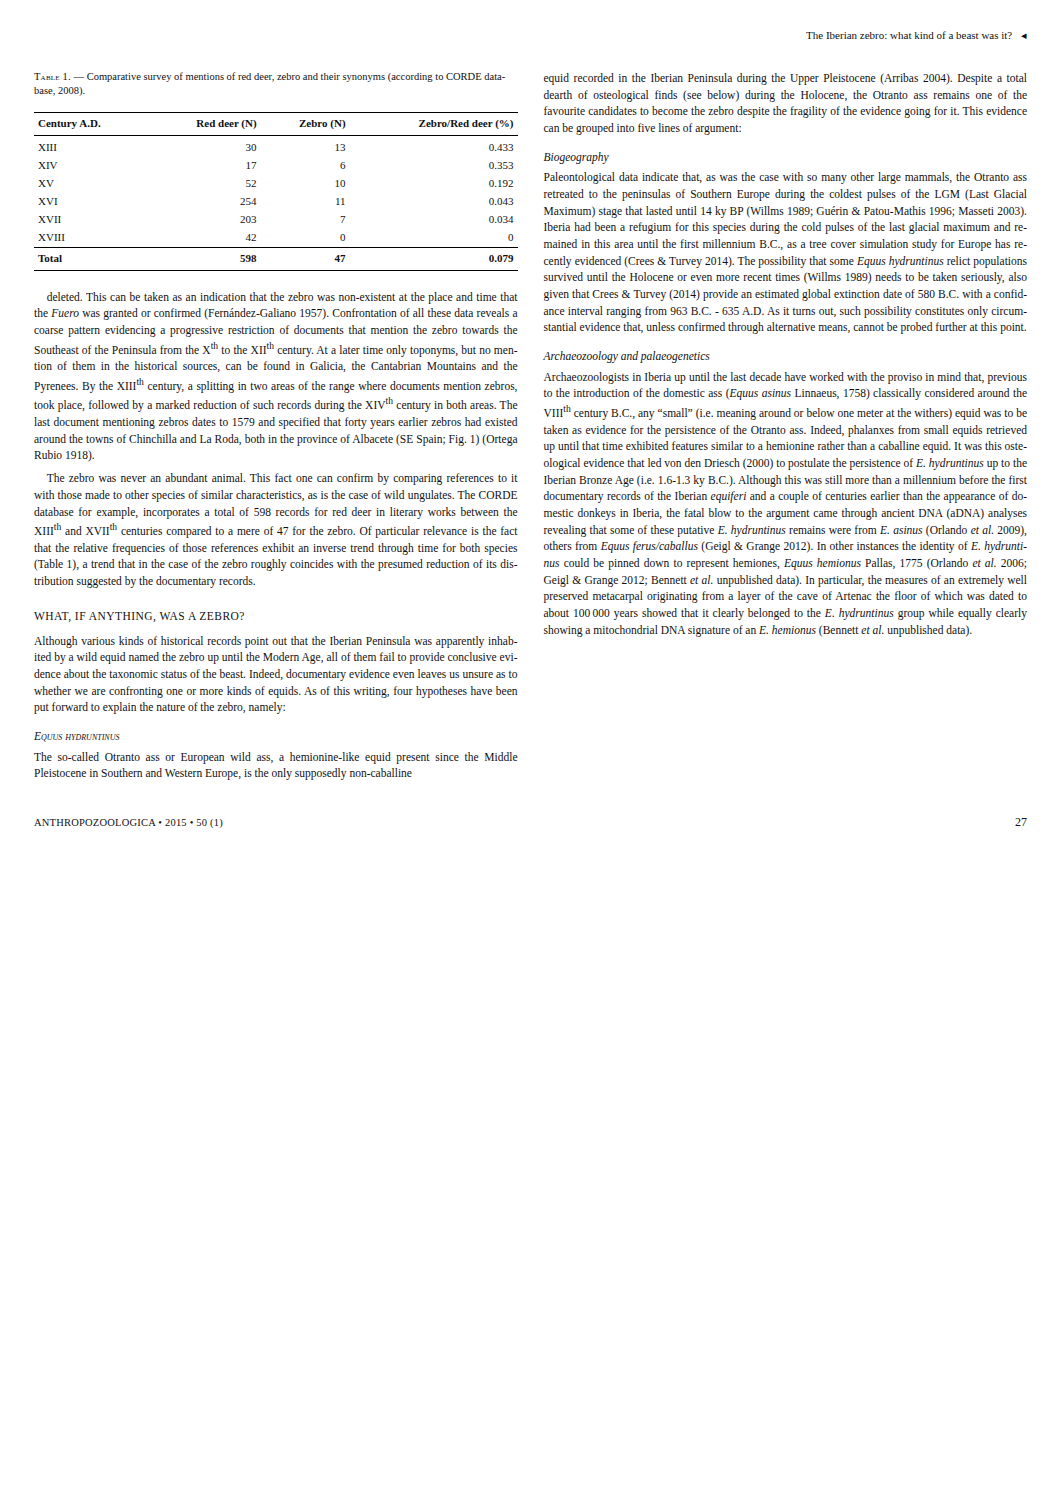The Iberian zebro: what kind of a beast was it? ◂
Table 1. — Comparative survey of mentions of red deer, zebro and their synonyms (according to CORDE database, 2008).
| Century A.D. | Red deer (N) | Zebro (N) | Zebro/Red deer (%) |
| --- | --- | --- | --- |
| XIII | 30 | 13 | 0.433 |
| XIV | 17 | 6 | 0.353 |
| XV | 52 | 10 | 0.192 |
| XVI | 254 | 11 | 0.043 |
| XVII | 203 | 7 | 0.034 |
| XVIII | 42 | 0 | 0 |
| Total | 598 | 47 | 0.079 |
deleted. This can be taken as an indication that the zebro was non-existent at the place and time that the Fuero was granted or confirmed (Fernández-Galiano 1957). Confrontation of all these data reveals a coarse pattern evidencing a progressive restriction of documents that mention the zebro towards the Southeast of the Peninsula from the Xth to the XIIth century. At a later time only toponyms, but no mention of them in the historical sources, can be found in Galicia, the Cantabrian Mountains and the Pyrenees. By the XIIIth century, a splitting in two areas of the range where documents mention zebros, took place, followed by a marked reduction of such records during the XIVth century in both areas. The last document mentioning zebros dates to 1579 and specified that forty years earlier zebros had existed around the towns of Chinchilla and La Roda, both in the province of Albacete (SE Spain; Fig. 1) (Ortega Rubio 1918).
The zebro was never an abundant animal. This fact one can confirm by comparing references to it with those made to other species of similar characteristics, as is the case of wild ungulates. The CORDE database for example, incorporates a total of 598 records for red deer in literary works between the XIIIth and XVIIth centuries compared to a mere of 47 for the zebro. Of particular relevance is the fact that the relative frequencies of those references exhibit an inverse trend through time for both species (Table 1), a trend that in the case of the zebro roughly coincides with the presumed reduction of its distribution suggested by the documentary records.
What, if anything, was a zebro?
Although various kinds of historical records point out that the Iberian Peninsula was apparently inhabited by a wild equid named the zebro up until the Modern Age, all of them fail to provide conclusive evidence about the taxonomic status of the beast. Indeed, documentary evidence even leaves us unsure as to whether we are confronting one or more kinds of equids. As of this writing, four hypotheses have been put forward to explain the nature of the zebro, namely:
Equus hydruntinus
The so-called Otranto ass or European wild ass, a hemionine-like equid present since the Middle Pleistocene in Southern and Western Europe, is the only supposedly non-caballine
equid recorded in the Iberian Peninsula during the Upper Pleistocene (Arribas 2004). Despite a total dearth of osteological finds (see below) during the Holocene, the Otranto ass remains one of the favourite candidates to become the zebro despite the fragility of the evidence going for it. This evidence can be grouped into five lines of argument:
Biogeography
Paleontological data indicate that, as was the case with so many other large mammals, the Otranto ass retreated to the peninsulas of Southern Europe during the coldest pulses of the LGM (Last Glacial Maximum) stage that lasted until 14 ky BP (Willms 1989; Guérin & Patou-Mathis 1996; Masseti 2003). Iberia had been a refugium for this species during the cold pulses of the last glacial maximum and remained in this area until the first millennium B.C., as a tree cover simulation study for Europe has recently evidenced (Crees & Turvey 2014). The possibility that some Equus hydruntinus relict populations survived until the Holocene or even more recent times (Willms 1989) needs to be taken seriously, also given that Crees & Turvey (2014) provide an estimated global extinction date of 580 B.C. with a confidance interval ranging from 963 B.C. - 635 A.D. As it turns out, such possibility constitutes only circumstantial evidence that, unless confirmed through alternative means, cannot be probed further at this point.
Archaeozoology and palaeogenetics
Archaeozoologists in Iberia up until the last decade have worked with the proviso in mind that, previous to the introduction of the domestic ass (Equus asinus Linnaeus, 1758) classically considered around the VIIIth century B.C., any “small” (i.e. meaning around or below one meter at the withers) equid was to be taken as evidence for the persistence of the Otranto ass. Indeed, phalanxes from small equids retrieved up until that time exhibited features similar to a hemionine rather than a caballine equid. It was this osteological evidence that led von den Driesch (2000) to postulate the persistence of E. hydruntinus up to the Iberian Bronze Age (i.e. 1.6-1.3 ky B.C.). Although this was still more than a millennium before the first documentary records of the Iberian equiferi and a couple of centuries earlier than the appearance of domestic donkeys in Iberia, the fatal blow to the argument came through ancient DNA (aDNA) analyses revealing that some of these putative E. hydruntinus remains were from E. asinus (Orlando et al. 2009), others from Equus ferus/caballus (Geigl & Grange 2012). In other instances the identity of E. hydruntinus could be pinned down to represent hemiones, Equus hemionus Pallas, 1775 (Orlando et al. 2006; Geigl & Grange 2012; Bennett et al. unpublished data). In particular, the measures of an extremely well preserved metacarpal originating from a layer of the cave of Artenac the floor of which was dated to about 100 000 years showed that it clearly belonged to the E. hydruntinus group while equally clearly showing a mitochondrial DNA signature of an E. hemionus (Bennett et al. unpublished data).
ANTHROPOZOOLOGICA • 2015 • 50 (1) 27